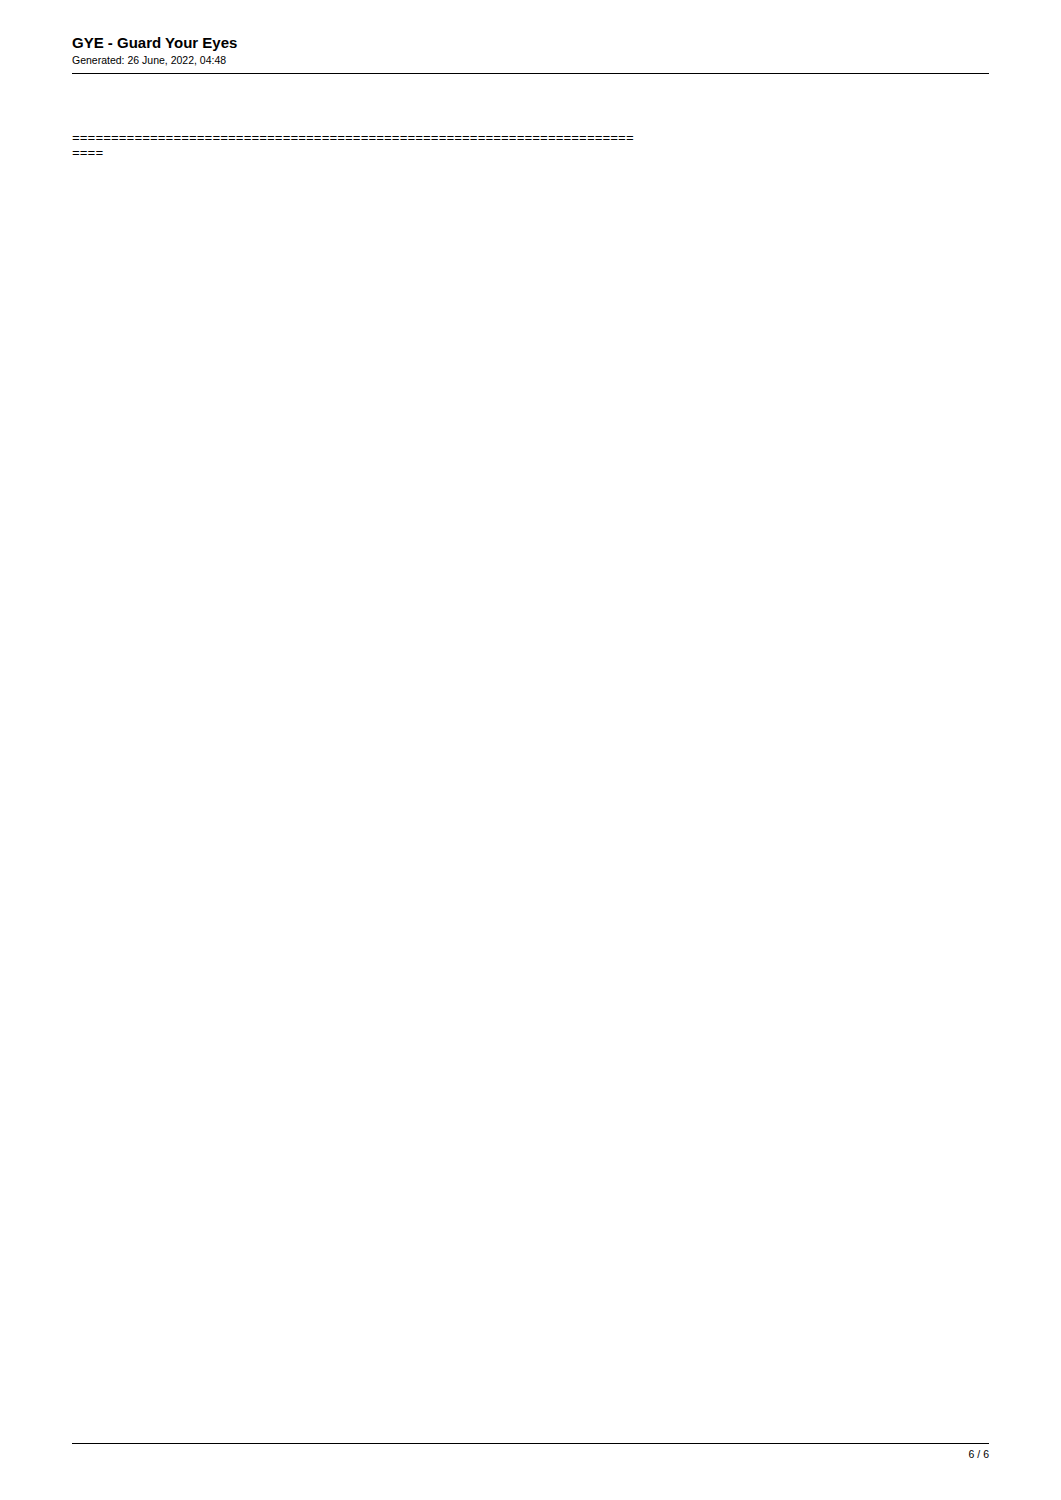GYE - Guard Your Eyes
Generated: 26 June, 2022, 04:48
======================================================================== ====
6 / 6